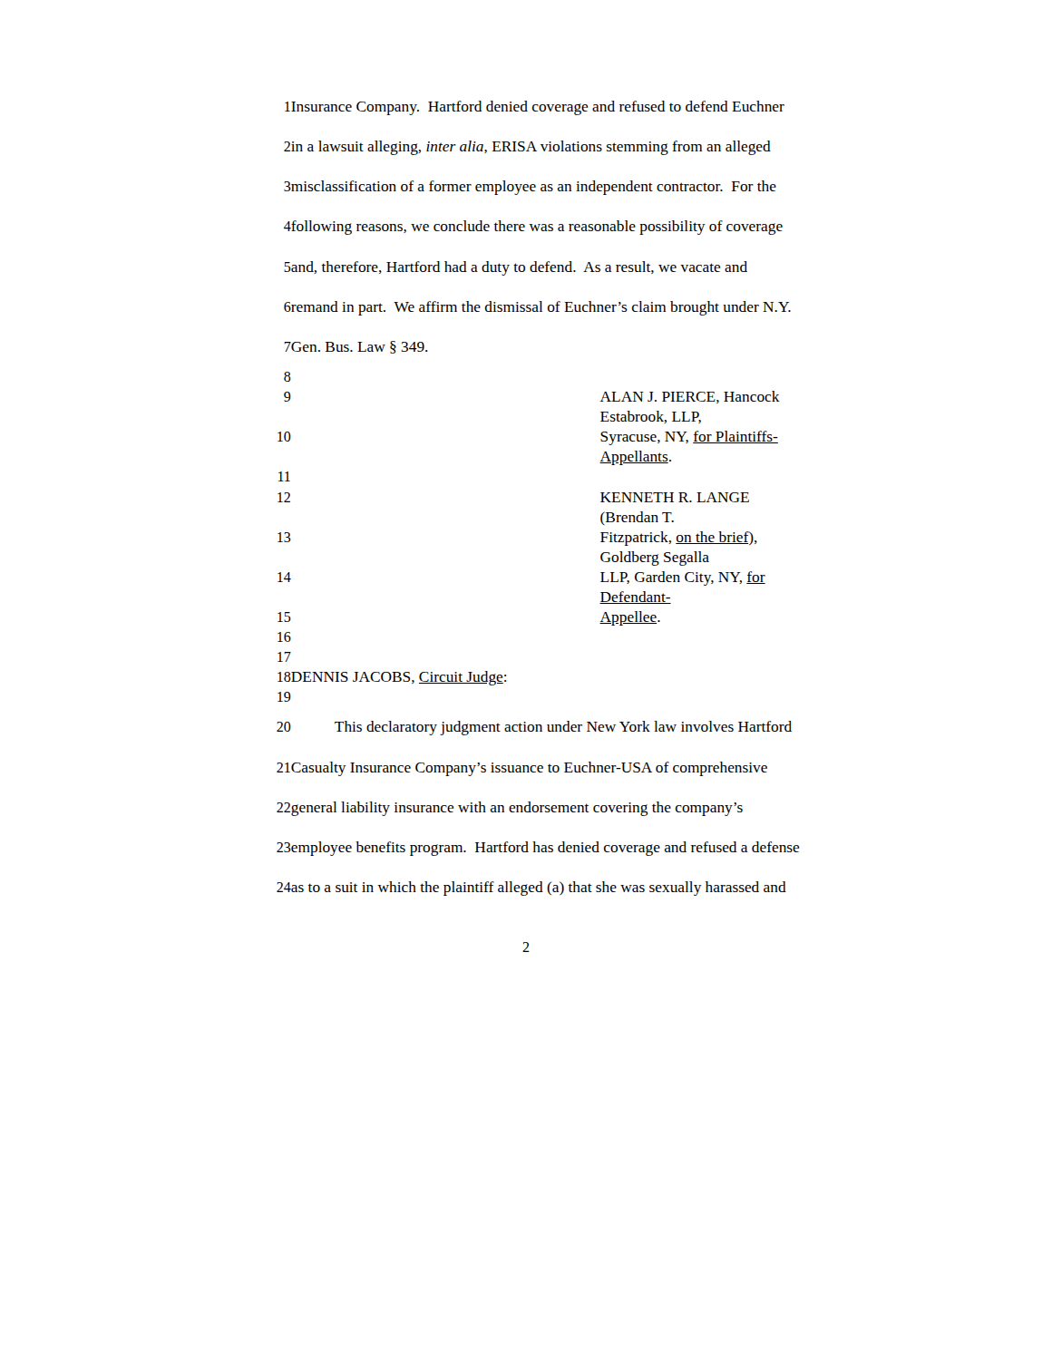| 1 | Insurance Company. Hartford denied coverage and refused to defend Euchner |
| 2 | in a lawsuit alleging, inter alia , ERISA violations stemming from an alleged |
| 3 | misclassification of a former employee as an independent contractor. For the |
| 4 | following reasons, we conclude there was a reasonable possibility of coverage |
| 5 | and, therefore, Hartford had a duty to defend. As a result, we vacate and |
| 6 | remand in part. We affirm the dismissal of Euchner’s claim brought under N.Y. |
| 7 | Gen. Bus. Law § 349. |
| 8 | |
| 9 | ALAN J. PIERCE, Hancock Estabrook, LLP, |
| 10 | Syracuse, NY, for Plaintiffs-Appellants . |
| 11 | |
| 12 | KENNETH R. LANGE (Brendan T. |
| 13 | Fitzpatrick, on the brief ), Goldberg Segalla |
| 14 | LLP, Garden City, NY, for Defendant- |
| 15 | Appellee . |
| 16 | |
| 17 | |
| 18 | DENNIS JACOBS, Circuit Judge : |
| 19 | |
| 20 | This declaratory judgment action under New York law involves Hartford |
| 21 | Casualty Insurance Company’s issuance to Euchner-USA of comprehensive |
| 22 | general liability insurance with an endorsement covering the company’s |
| 23 | employee benefits program. Hartford has denied coverage and refused a defense |
| 24 | as to a suit in which the plaintiff alleged (a) that she was sexually harassed and |
2